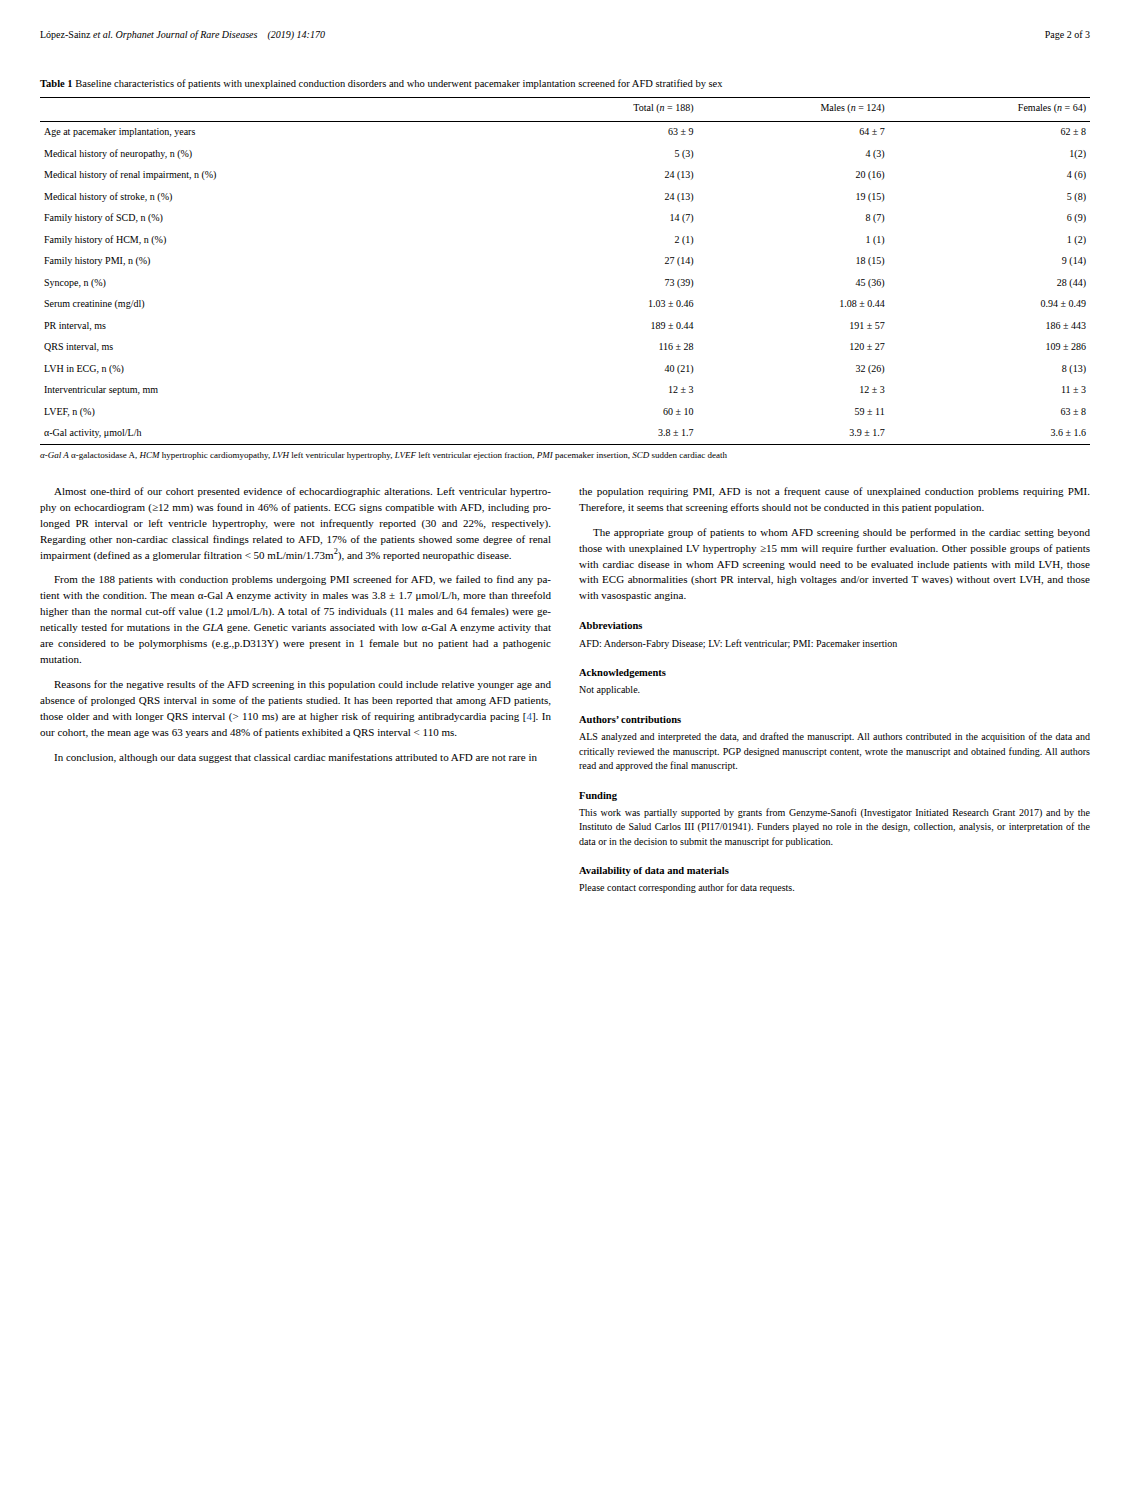López-Sainz et al. Orphanet Journal of Rare Diseases (2019) 14:170
Page 2 of 3
Table 1 Baseline characteristics of patients with unexplained conduction disorders and who underwent pacemaker implantation screened for AFD stratified by sex
| | Total ( n = 188) | Males ( n = 124) | Females ( n = 64) |
| --- | --- | --- | --- |
| Age at pacemaker implantation, years | 63 ± 9 | 64 ± 7 | 62 ± 8 |
| Medical history of neuropathy, n (%) | 5 (3) | 4 (3) | 1(2) |
| Medical history of renal impairment, n (%) | 24 (13) | 20 (16) | 4 (6) |
| Medical history of stroke, n (%) | 24 (13) | 19 (15) | 5 (8) |
| Family history of SCD, n (%) | 14 (7) | 8 (7) | 6 (9) |
| Family history of HCM, n (%) | 2 (1) | 1 (1) | 1 (2) |
| Family history PMI, n (%) | 27 (14) | 18 (15) | 9 (14) |
| Syncope, n (%) | 73 (39) | 45 (36) | 28 (44) |
| Serum creatinine (mg/dl) | 1.03 ± 0.46 | 1.08 ± 0.44 | 0.94 ± 0.49 |
| PR interval, ms | 189 ± 0.44 | 191 ± 57 | 186 ± 443 |
| QRS interval, ms | 116 ± 28 | 120 ± 27 | 109 ± 286 |
| LVH in ECG, n (%) | 40 (21) | 32 (26) | 8 (13) |
| Interventricular septum, mm | 12 ± 3 | 12 ± 3 | 11 ± 3 |
| LVEF, n (%) | 60 ± 10 | 59 ± 11 | 63 ± 8 |
| α-Gal activity, μmol/L/h | 3.8 ± 1.7 | 3.9 ± 1.7 | 3.6 ± 1.6 |
α-Gal A α-galactosidase A, HCM hypertrophic cardiomyopathy, LVH left ventricular hypertrophy, LVEF left ventricular ejection fraction, PMI pacemaker insertion, SCD sudden cardiac death
Almost one-third of our cohort presented evidence of echocardiographic alterations. Left ventricular hypertrophy on echocardiogram (≥12 mm) was found in 46% of patients. ECG signs compatible with AFD, including prolonged PR interval or left ventricle hypertrophy, were not infrequently reported (30 and 22%, respectively). Regarding other non-cardiac classical findings related to AFD, 17% of the patients showed some degree of renal impairment (defined as a glomerular filtration < 50 mL/min/1.73m2), and 3% reported neuropathic disease.
From the 188 patients with conduction problems undergoing PMI screened for AFD, we failed to find any patient with the condition. The mean α-Gal A enzyme activity in males was 3.8 ± 1.7 μmol/L/h, more than threefold higher than the normal cut-off value (1.2 μmol/L/h). A total of 75 individuals (11 males and 64 females) were genetically tested for mutations in the GLA gene. Genetic variants associated with low α-Gal A enzyme activity that are considered to be polymorphisms (e.g.,p.D313Y) were present in 1 female but no patient had a pathogenic mutation.
Reasons for the negative results of the AFD screening in this population could include relative younger age and absence of prolonged QRS interval in some of the patients studied. It has been reported that among AFD patients, those older and with longer QRS interval (> 110 ms) are at higher risk of requiring antibradycardia pacing [4]. In our cohort, the mean age was 63 years and 48% of patients exhibited a QRS interval < 110 ms.
In conclusion, although our data suggest that classical cardiac manifestations attributed to AFD are not rare in
the population requiring PMI, AFD is not a frequent cause of unexplained conduction problems requiring PMI. Therefore, it seems that screening efforts should not be conducted in this patient population.
The appropriate group of patients to whom AFD screening should be performed in the cardiac setting beyond those with unexplained LV hypertrophy ≥15 mm will require further evaluation. Other possible groups of patients with cardiac disease in whom AFD screening would need to be evaluated include patients with mild LVH, those with ECG abnormalities (short PR interval, high voltages and/or inverted T waves) without overt LVH, and those with vasospastic angina.
Abbreviations
AFD: Anderson-Fabry Disease; LV: Left ventricular; PMI: Pacemaker insertion
Acknowledgements
Not applicable.
Authors’ contributions
ALS analyzed and interpreted the data, and drafted the manuscript. All authors contributed in the acquisition of the data and critically reviewed the manuscript. PGP designed manuscript content, wrote the manuscript and obtained funding. All authors read and approved the final manuscript.
Funding
This work was partially supported by grants from Genzyme-Sanofi (Investigator Initiated Research Grant 2017) and by the Instituto de Salud Carlos III (PI17/01941). Funders played no role in the design, collection, analysis, or interpretation of the data or in the decision to submit the manuscript for publication.
Availability of data and materials
Please contact corresponding author for data requests.